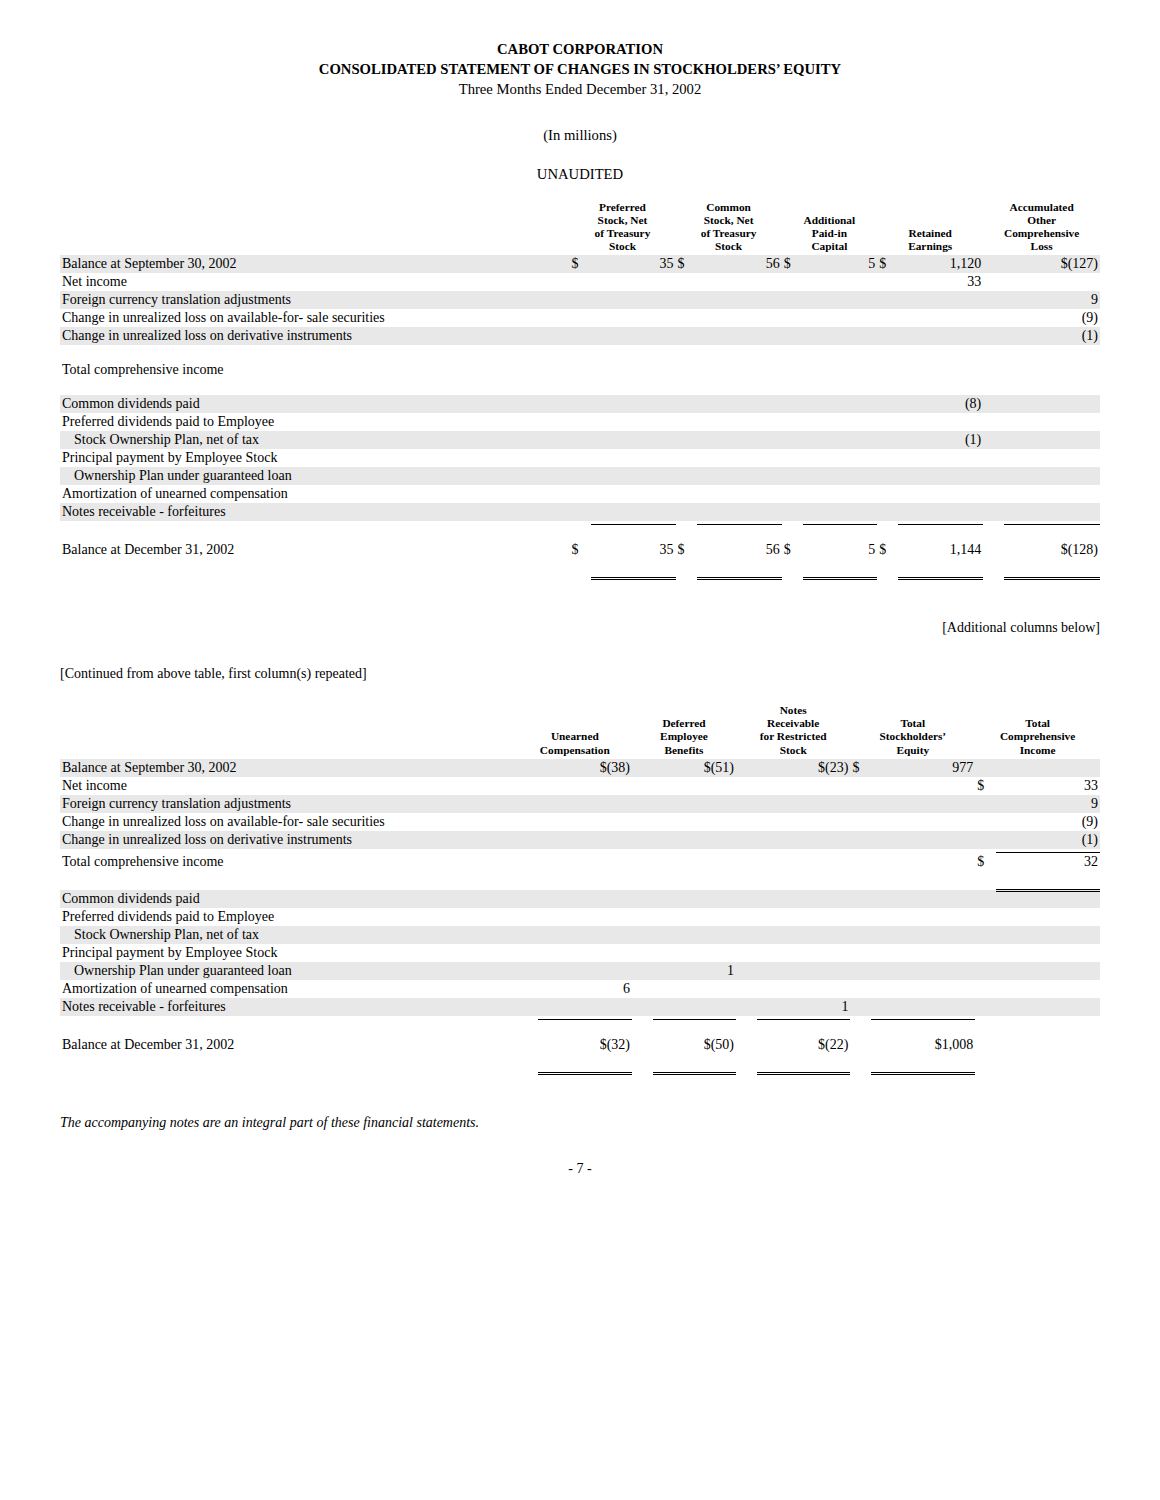CABOT CORPORATION CONSOLIDATED STATEMENT OF CHANGES IN STOCKHOLDERS’ EQUITY Three Months Ended December 31, 2002
(In millions)
UNAUDITED
| | Preferred Stock, Net of Treasury Stock | Common Stock, Net of Treasury Stock | Additional Paid-in Capital | Retained Earnings | Accumulated Other Comprehensive Loss |
| --- | --- | --- | --- | --- | --- |
| Balance at September 30, 2002 | $ | 35 | $ | 56 | $ | 5 | $ | 1,120 | | $(127) |
| Net income | | | | | | | | 33 | | |
| Foreign currency translation adjustments | | | | | | | | | | 9 |
| Change in unrealized loss on available-for- sale securities | | | | | | | | | | (9) |
| Change in unrealized loss on derivative instruments | | | | | | | | | | (1) |
| Total comprehensive income | | | | | | | | | | |
| Common dividends paid | | | | | | | | (8) | | |
| Preferred dividends paid to Employee | | | | | | | | | | |
| Stock Ownership Plan, net of tax | | | | | | | | (1) | | |
| Principal payment by Employee Stock | | | | | | | | | | |
| Ownership Plan under guaranteed loan | | | | | | | | | | |
| Amortization of unearned compensation | | | | | | | | | | |
| Notes receivable - forfeitures | | | | | | | | | | |
| Balance at December 31, 2002 | $ | 35 | $ | 56 | $ | 5 | $ | 1,144 | | $(128) |
[Additional columns below]
[Continued from above table, first column(s) repeated]
| | Unearned Compensation | Deferred Employee Benefits | Notes Receivable for Restricted Stock | Total Stockholders’ Equity | Total Comprehensive Income |
| --- | --- | --- | --- | --- | --- |
| Balance at September 30, 2002 | | $(38) | | $(51) | | $(23) | $ | 977 | | |
| Net income | | | | | | | | | $ | 33 |
| Foreign currency translation adjustments | | | | | | | | | | 9 |
| Change in unrealized loss on available-for- sale securities | | | | | | | | | | (9) |
| Change in unrealized loss on derivative instruments | | | | | | | | | | (1) |
| Total comprehensive income | | | | | | | | | $ | 32 |
| Common dividends paid | | | | | | | | | | |
| Preferred dividends paid to Employee | | | | | | | | | | |
| Stock Ownership Plan, net of tax | | | | | | | | | | |
| Principal payment by Employee Stock | | | | | | | | | | |
| Ownership Plan under guaranteed loan | | | | 1 | | | | | | |
| Amortization of unearned compensation | | 6 | | | | | | | | |
| Notes receivable - forfeitures | | | | | | 1 | | | | |
| Balance at December 31, 2002 | | $(32) | | $(50) | | $(22) | | $1,008 | | |
The accompanying notes are an integral part of these financial statements.
- 7 -